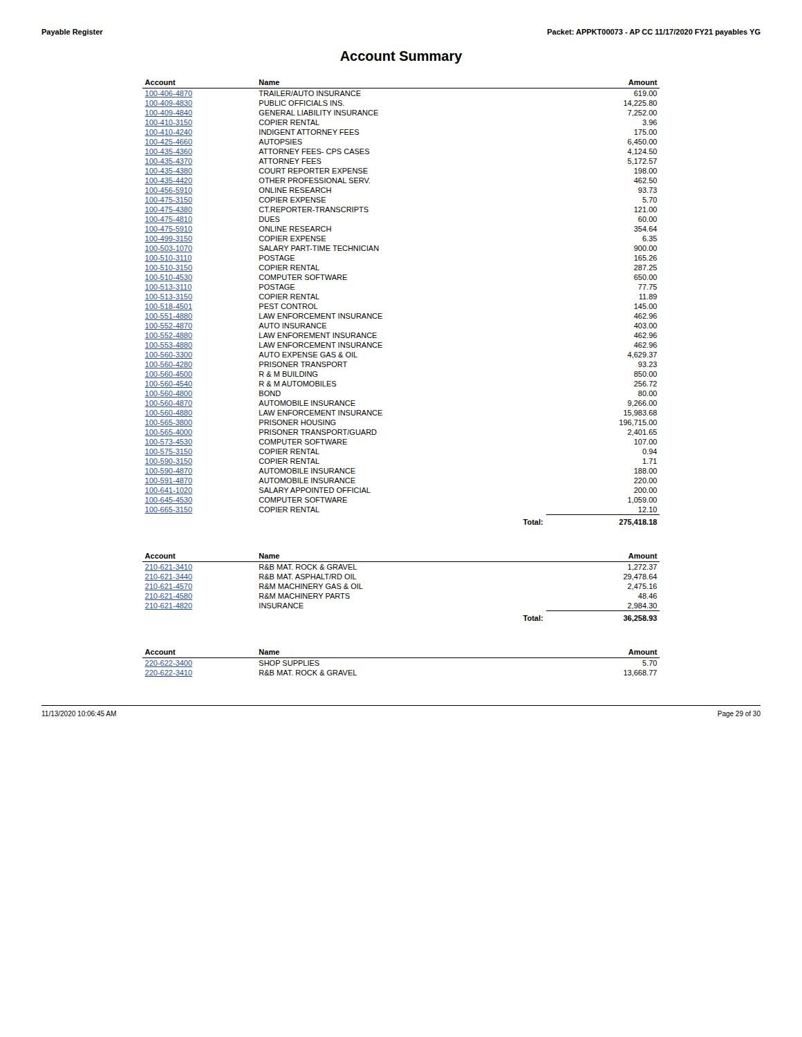Payable Register Packet: APPKT00073 - AP CC 11/17/2020 FY21 payables YG
Account Summary
| Account | Name | Amount |
| --- | --- | --- |
| 100-406-4870 | TRAILER/AUTO INSURANCE | 619.00 |
| 100-409-4830 | PUBLIC OFFICIALS INS. | 14,225.80 |
| 100-409-4840 | GENERAL LIABILITY INSURANCE | 7,252.00 |
| 100-410-3150 | COPIER RENTAL | 3.96 |
| 100-410-4240 | INDIGENT ATTORNEY FEES | 175.00 |
| 100-425-4660 | AUTOPSIES | 6,450.00 |
| 100-435-4360 | ATTORNEY FEES- CPS CASES | 4,124.50 |
| 100-435-4370 | ATTORNEY FEES | 5,172.57 |
| 100-435-4380 | COURT REPORTER EXPENSE | 198.00 |
| 100-435-4420 | OTHER PROFESSIONAL SERV. | 462.50 |
| 100-456-5910 | ONLINE RESEARCH | 93.73 |
| 100-475-3150 | COPIER EXPENSE | 5.70 |
| 100-475-4380 | CT.REPORTER-TRANSCRIPTS | 121.00 |
| 100-475-4810 | DUES | 60.00 |
| 100-475-5910 | ONLINE RESEARCH | 354.64 |
| 100-499-3150 | COPIER EXPENSE | 6.35 |
| 100-503-1070 | SALARY PART-TIME TECHNICIAN | 900.00 |
| 100-510-3110 | POSTAGE | 165.26 |
| 100-510-3150 | COPIER RENTAL | 287.25 |
| 100-510-4530 | COMPUTER SOFTWARE | 650.00 |
| 100-513-3110 | POSTAGE | 77.75 |
| 100-513-3150 | COPIER RENTAL | 11.89 |
| 100-518-4501 | PEST CONTROL | 145.00 |
| 100-551-4880 | LAW ENFORCEMENT INSURANCE | 462.96 |
| 100-552-4870 | AUTO INSURANCE | 403.00 |
| 100-552-4880 | LAW ENFOREMENT INSURANCE | 462.96 |
| 100-553-4880 | LAW ENFORCEMENT INSURANCE | 462.96 |
| 100-560-3300 | AUTO EXPENSE GAS & OIL | 4,629.37 |
| 100-560-4280 | PRISONER TRANSPORT | 93.23 |
| 100-560-4500 | R & M BUILDING | 850.00 |
| 100-560-4540 | R & M AUTOMOBILES | 256.72 |
| 100-560-4800 | BOND | 80.00 |
| 100-560-4870 | AUTOMOBILE INSURANCE | 9,266.00 |
| 100-560-4880 | LAW ENFORCEMENT INSURANCE | 15,983.68 |
| 100-565-3800 | PRISONER HOUSING | 196,715.00 |
| 100-565-4000 | PRISONER TRANSPORT/GUARD | 2,401.65 |
| 100-573-4530 | COMPUTER SOFTWARE | 107.00 |
| 100-575-3150 | COPIER RENTAL | 0.94 |
| 100-590-3150 | COPIER RENTAL | 1.71 |
| 100-590-4870 | AUTOMOBILE INSURANCE | 188.00 |
| 100-591-4870 | AUTOMOBILE INSURANCE | 220.00 |
| 100-641-1020 | SALARY APPOINTED OFFICIAL | 200.00 |
| 100-645-4530 | COMPUTER SOFTWARE | 1,059.00 |
| 100-665-3150 | COPIER RENTAL | 12.10 |
| | Total: | 275,418.18 |
| Account | Name | Amount |
| --- | --- | --- |
| 210-621-3410 | R&B MAT. ROCK & GRAVEL | 1,272.37 |
| 210-621-3440 | R&B MAT. ASPHALT/RD OIL | 29,478.64 |
| 210-621-4570 | R&M MACHINERY GAS & OIL | 2,475.16 |
| 210-621-4580 | R&M MACHINERY PARTS | 48.46 |
| 210-621-4820 | INSURANCE | 2,984.30 |
| | Total: | 36,258.93 |
| Account | Name | Amount |
| --- | --- | --- |
| 220-622-3400 | SHOP SUPPLIES | 5.70 |
| 220-622-3410 | R&B MAT. ROCK & GRAVEL | 13,668.77 |
11/13/2020 10:06:45 AM Page 29 of 30